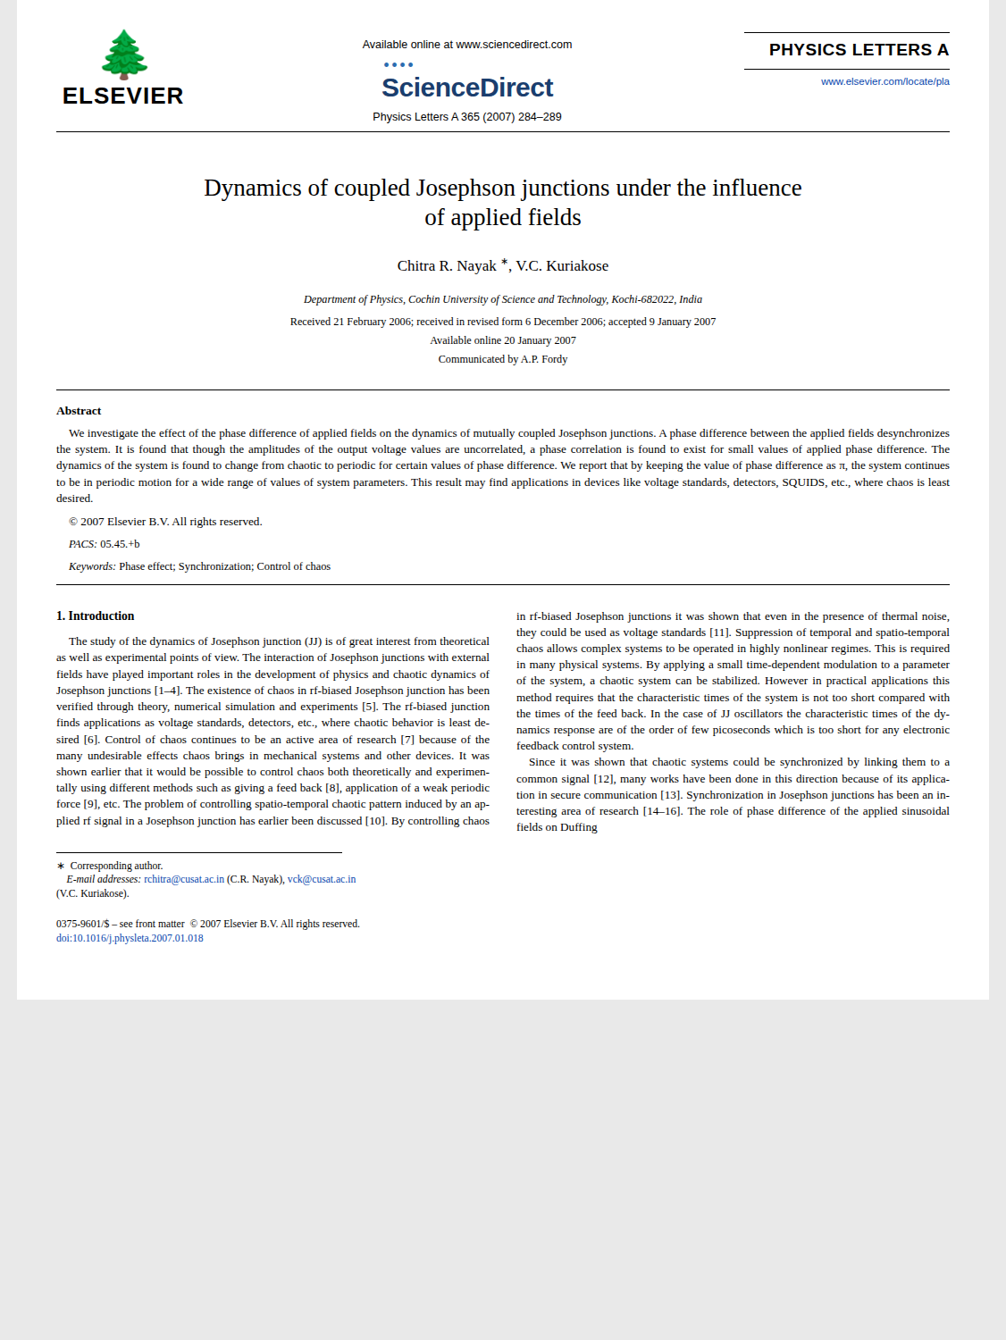🌲
ELSEVIER
Available online at www.sciencedirect.com
••••
ScienceDirect
Physics Letters A 365 (2007) 284–289
PHYSICS LETTERS A
www.elsevier.com/locate/pla
Dynamics of coupled Josephson junctions under the influence
of applied fields
Chitra R. Nayak ∗, V.C. Kuriakose
Department of Physics, Cochin University of Science and Technology, Kochi-682022, India
Received 21 February 2006; received in revised form 6 December 2006; accepted 9 January 2007
Available online 20 January 2007
Communicated by A.P. Fordy
Abstract
We investigate the effect of the phase difference of applied fields on the dynamics of mutually coupled Josephson junctions. A phase difference between the applied fields desynchronizes the system. It is found that though the amplitudes of the output voltage values are uncorrelated, a phase correlation is found to exist for small values of applied phase difference. The dynamics of the system is found to change from chaotic to periodic for certain values of phase difference. We report that by keeping the value of phase difference as π, the system continues to be in periodic motion for a wide range of values of system parameters. This result may find applications in devices like voltage standards, detectors, SQUIDS, etc., where chaos is least desired.
© 2007 Elsevier B.V. All rights reserved.
PACS: 05.45.+b
Keywords: Phase effect; Synchronization; Control of chaos
1. Introduction
The study of the dynamics of Josephson junction (JJ) is of great interest from theoretical as well as experimental points of view. The interaction of Josephson junctions with external fields have played important roles in the development of physics and chaotic dynamics of Josephson junctions [1–4]. The existence of chaos in rf-biased Josephson junction has been verified through theory, numerical simulation and experiments [5]. The rf-biased junction finds applications as voltage standards, detectors, etc., where chaotic behavior is least desired [6]. Control of chaos continues to be an active area of research [7] because of the many undesirable effects chaos brings in mechanical systems and other devices. It was shown earlier that it would be possible to control chaos both theoretically and experimentally using different methods such as giving a feed back [8], application of a weak periodic force [9], etc. The problem of controlling spatio-temporal chaotic pattern induced by an applied rf signal in a Josephson junction has earlier been discussed [10]. By controlling chaos in rf-biased Josephson junctions it was shown that even in the presence of thermal noise, they could be used as voltage standards [11]. Suppression of temporal and spatio-temporal chaos allows complex systems to be operated in highly nonlinear regimes. This is required in many physical systems. By applying a small time-dependent modulation to a parameter of the system, a chaotic system can be stabilized. However in practical applications this method requires that the characteristic times of the system is not too short compared with the times of the feed back. In the case of JJ oscillators the characteristic times of the dynamics response are of the order of few picoseconds which is too short for any electronic feedback control system.
Since it was shown that chaotic systems could be synchronized by linking them to a common signal [12], many works have been done in this direction because of its application in secure communication [13]. Synchronization in Josephson junctions has been an interesting area of research [14–16]. The role of phase difference of the applied sinusoidal fields on Duffing
∗ Corresponding author.
E-mail addresses: rchitra@cusat.ac.in (C.R. Nayak), vck@cusat.ac.in
(V.C. Kuriakose).
0375-9601/$ – see front matter © 2007 Elsevier B.V. All rights reserved.
doi:10.1016/j.physleta.2007.01.018